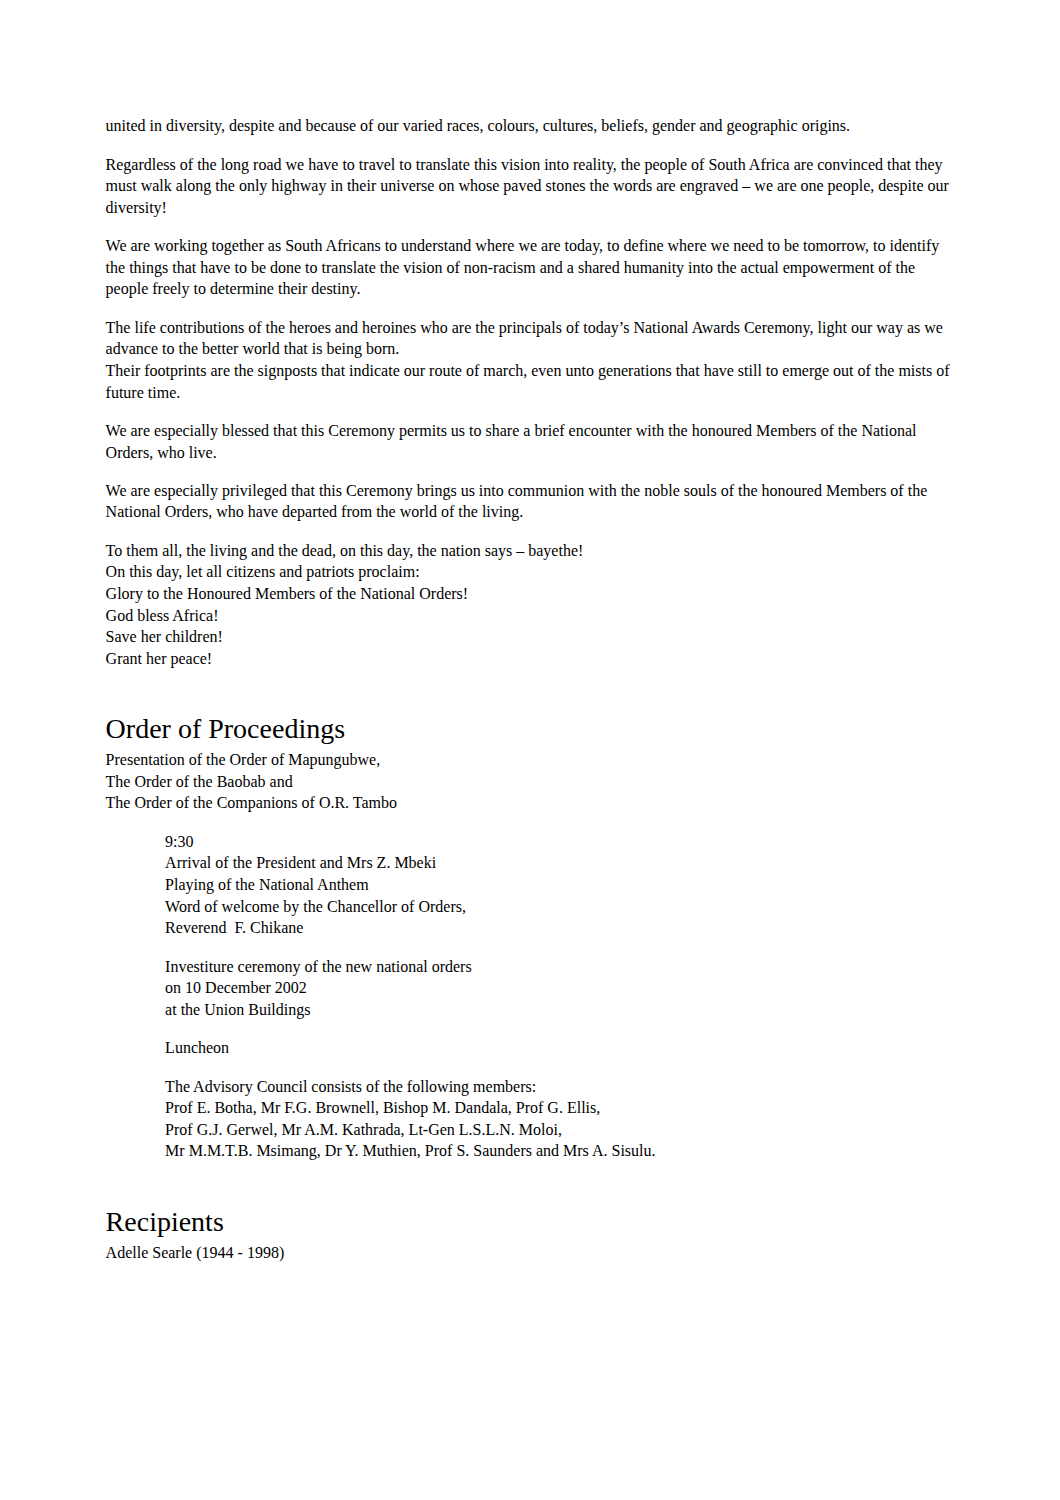united in diversity, despite and because of our varied races, colours, cultures, beliefs, gender and geographic origins.
Regardless of the long road we have to travel to translate this vision into reality, the people of South Africa are convinced that they must walk along the only highway in their universe on whose paved stones the words are engraved – we are one people, despite our diversity!
We are working together as South Africans to understand where we are today, to define where we need to be tomorrow, to identify the things that have to be done to translate the vision of non-racism and a shared humanity into the actual empowerment of the people freely to determine their destiny.
The life contributions of the heroes and heroines who are the principals of today’s National Awards Ceremony, light our way as we advance to the better world that is being born.
Their footprints are the signposts that indicate our route of march, even unto generations that have still to emerge out of the mists of future time.
We are especially blessed that this Ceremony permits us to share a brief encounter with the honoured Members of the National Orders, who live.
We are especially privileged that this Ceremony brings us into communion with the noble souls of the honoured Members of the National Orders, who have departed from the world of the living.
To them all, the living and the dead, on this day, the nation says – bayethe!
On this day, let all citizens and patriots proclaim:
Glory to the Honoured Members of the National Orders!
God bless Africa!
Save her children!
Grant her peace!
Order of Proceedings
Presentation of the Order of Mapungubwe,
The Order of the Baobab and
The Order of the Companions of O.R. Tambo
9:30
Arrival of the President and Mrs Z. Mbeki
Playing of the National Anthem
Word of welcome by the Chancellor of Orders,
Reverend F. Chikane
Investiture ceremony of the new national orders
on 10 December 2002
at the Union Buildings
Luncheon
The Advisory Council consists of the following members:
Prof E. Botha, Mr F.G. Brownell, Bishop M. Dandala, Prof G. Ellis,
Prof G.J. Gerwel, Mr A.M. Kathrada, Lt-Gen L.S.L.N. Moloi,
Mr M.M.T.B. Msimang, Dr Y. Muthien, Prof S. Saunders and Mrs A. Sisulu.
Recipients
Adelle Searle (1944 - 1998)